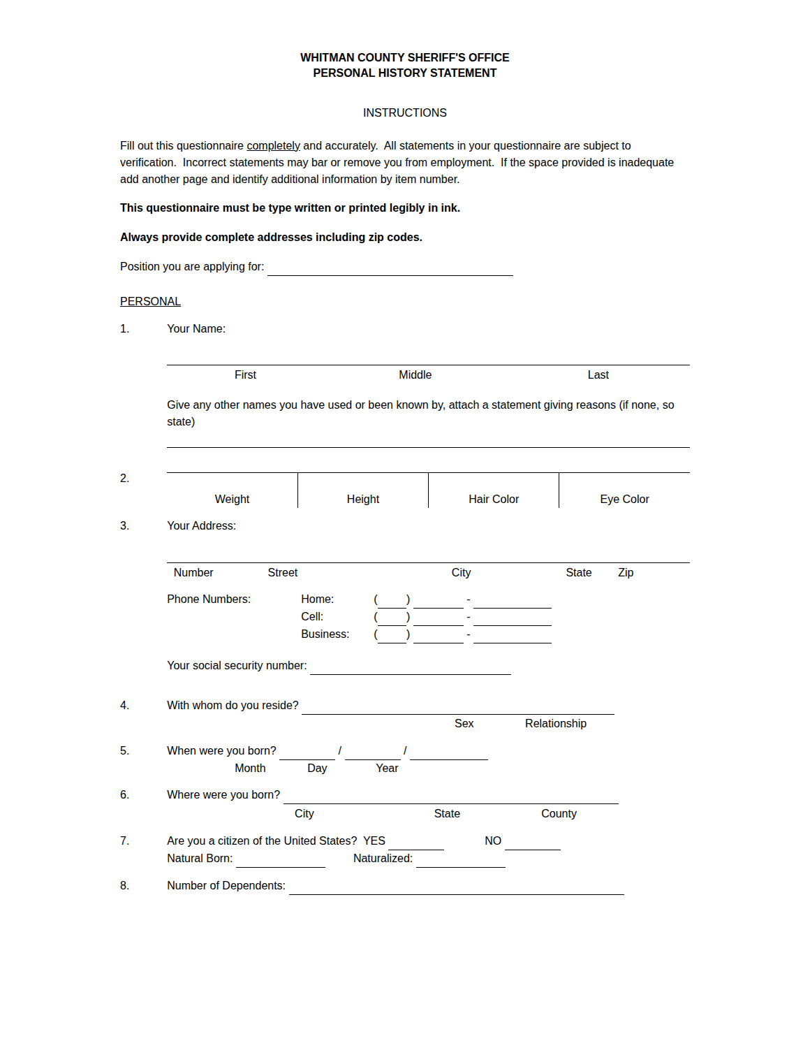WHITMAN COUNTY SHERIFF'S OFFICE
PERSONAL HISTORY STATEMENT
INSTRUCTIONS
Fill out this questionnaire completely and accurately. All statements in your questionnaire are subject to verification. Incorrect statements may bar or remove you from employment. If the space provided is inadequate add another page and identify additional information by item number.
This questionnaire must be type written or printed legibly in ink.
Always provide complete addresses including zip codes.
Position you are applying for:
PERSONAL
1.
Your Name:
First Middle Last
Give any other names you have used or been known by, attach a statement giving reasons (if none, so state)
2.
| Weight | Height | Hair Color | Eye Color |
3.
Your Address:
Number Street City State Zip
Phone Numbers:
Home:
( ) -
Cell:
( ) -
Business:
( ) -
Your social security number:
4.
With whom do you reside?
Sex Relationship
5.
When were you born? / /
Month Day Year
6.
Where were you born?
City State County
7.
Are you a citizen of the United States? YES NO
Natural Born: Naturalized:
8.
Number of Dependents: